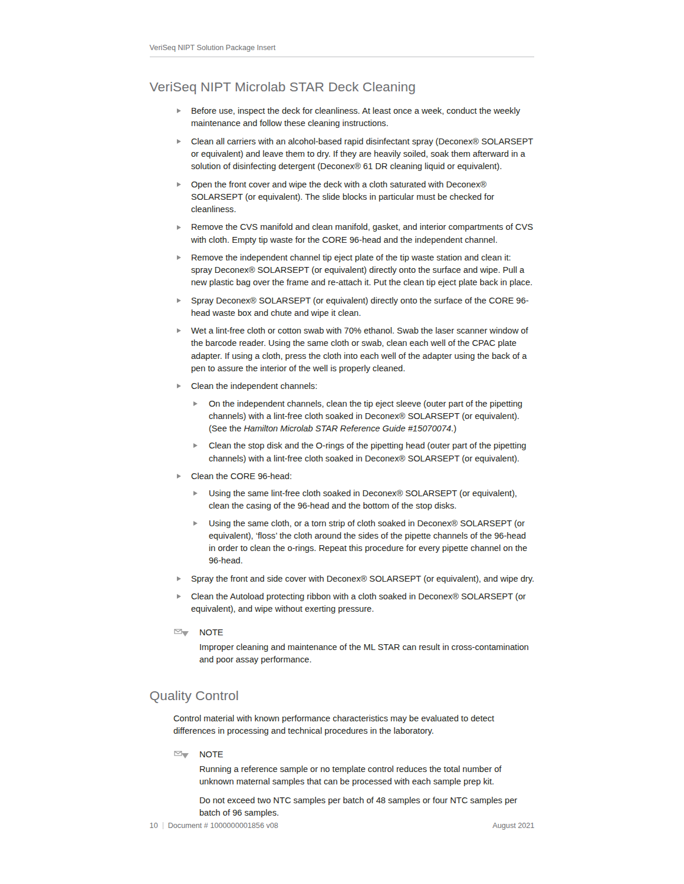VeriSeq NIPT Solution Package Insert
VeriSeq NIPT Microlab STAR Deck Cleaning
Before use, inspect the deck for cleanliness. At least once a week, conduct the weekly maintenance and follow these cleaning instructions.
Clean all carriers with an alcohol-based rapid disinfectant spray (Deconex® SOLARSEPT or equivalent) and leave them to dry. If they are heavily soiled, soak them afterward in a solution of disinfecting detergent (Deconex® 61 DR cleaning liquid or equivalent).
Open the front cover and wipe the deck with a cloth saturated with Deconex® SOLARSEPT (or equivalent). The slide blocks in particular must be checked for cleanliness.
Remove the CVS manifold and clean manifold, gasket, and interior compartments of CVS with cloth. Empty tip waste for the CORE 96-head and the independent channel.
Remove the independent channel tip eject plate of the tip waste station and clean it: spray Deconex® SOLARSEPT (or equivalent) directly onto the surface and wipe. Pull a new plastic bag over the frame and re-attach it. Put the clean tip eject plate back in place.
Spray Deconex® SOLARSEPT (or equivalent) directly onto the surface of the CORE 96-head waste box and chute and wipe it clean.
Wet a lint-free cloth or cotton swab with 70% ethanol. Swab the laser scanner window of the barcode reader. Using the same cloth or swab, clean each well of the CPAC plate adapter. If using a cloth, press the cloth into each well of the adapter using the back of a pen to assure the interior of the well is properly cleaned.
Clean the independent channels:
On the independent channels, clean the tip eject sleeve (outer part of the pipetting channels) with a lint-free cloth soaked in Deconex® SOLARSEPT (or equivalent). (See the Hamilton Microlab STAR Reference Guide #15070074.)
Clean the stop disk and the O-rings of the pipetting head (outer part of the pipetting channels) with a lint-free cloth soaked in Deconex® SOLARSEPT (or equivalent).
Clean the CORE 96-head:
Using the same lint-free cloth soaked in Deconex® SOLARSEPT (or equivalent), clean the casing of the 96-head and the bottom of the stop disks.
Using the same cloth, or a torn strip of cloth soaked in Deconex® SOLARSEPT (or equivalent), ‘floss’ the cloth around the sides of the pipette channels of the 96-head in order to clean the o-rings. Repeat this procedure for every pipette channel on the 96-head.
Spray the front and side cover with Deconex® SOLARSEPT (or equivalent), and wipe dry.
Clean the Autoload protecting ribbon with a cloth soaked in Deconex® SOLARSEPT (or equivalent), and wipe without exerting pressure.
NOTE
Improper cleaning and maintenance of the ML STAR can result in cross-contamination and poor assay performance.
Quality Control
Control material with known performance characteristics may be evaluated to detect differences in processing and technical procedures in the laboratory.
NOTE
Running a reference sample or no template control reduces the total number of unknown maternal samples that can be processed with each sample prep kit.
Do not exceed two NTC samples per batch of 48 samples or four NTC samples per batch of 96 samples.
10 Document # 1000000001856 v08
August 2021